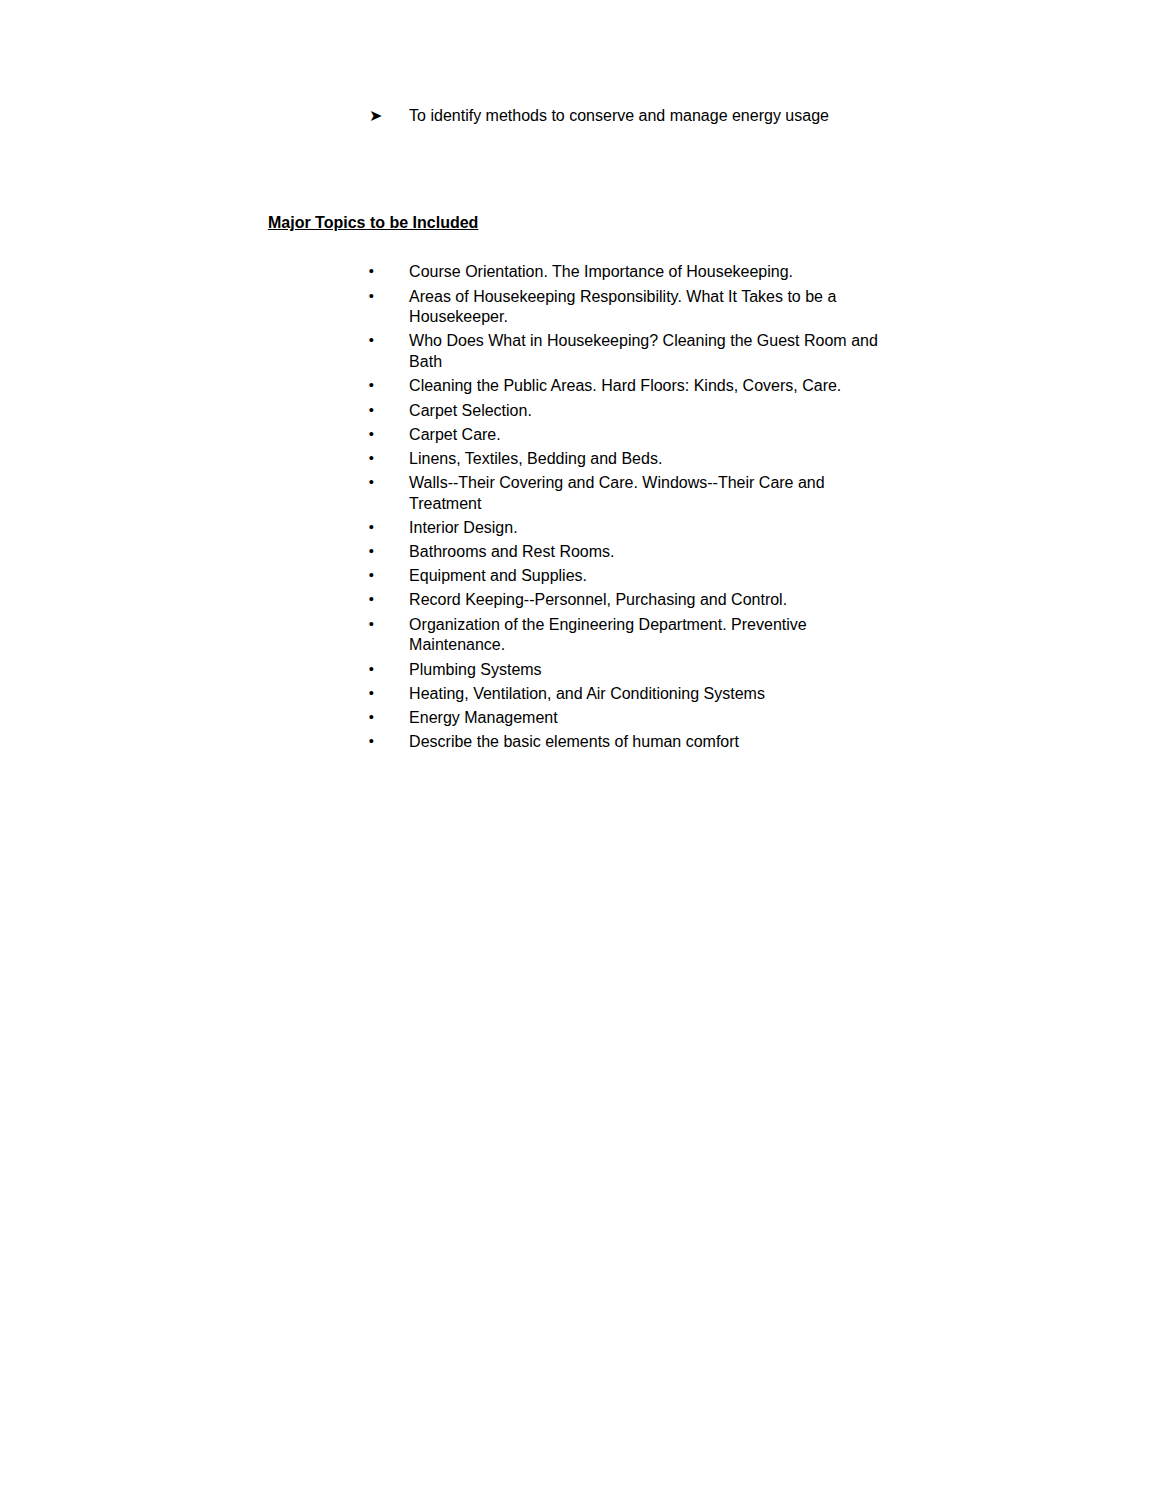➤ To identify methods to conserve and manage energy usage
Major Topics to be Included
•Course Orientation. The Importance of Housekeeping.
•Areas of Housekeeping Responsibility. What It Takes to be a Housekeeper.
•Who Does What in Housekeeping? Cleaning the Guest Room and Bath
•Cleaning the Public Areas. Hard Floors: Kinds, Covers, Care.
•Carpet Selection.
•Carpet Care.
•Linens, Textiles, Bedding and Beds.
•Walls--Their Covering and Care. Windows--Their Care and Treatment
•Interior Design.
•Bathrooms and Rest Rooms.
•Equipment and Supplies.
•Record Keeping--Personnel, Purchasing and Control.
•Organization of the Engineering Department. Preventive Maintenance.
•Plumbing Systems
•Heating, Ventilation, and Air Conditioning Systems
•Energy Management
•Describe the basic elements of human comfort